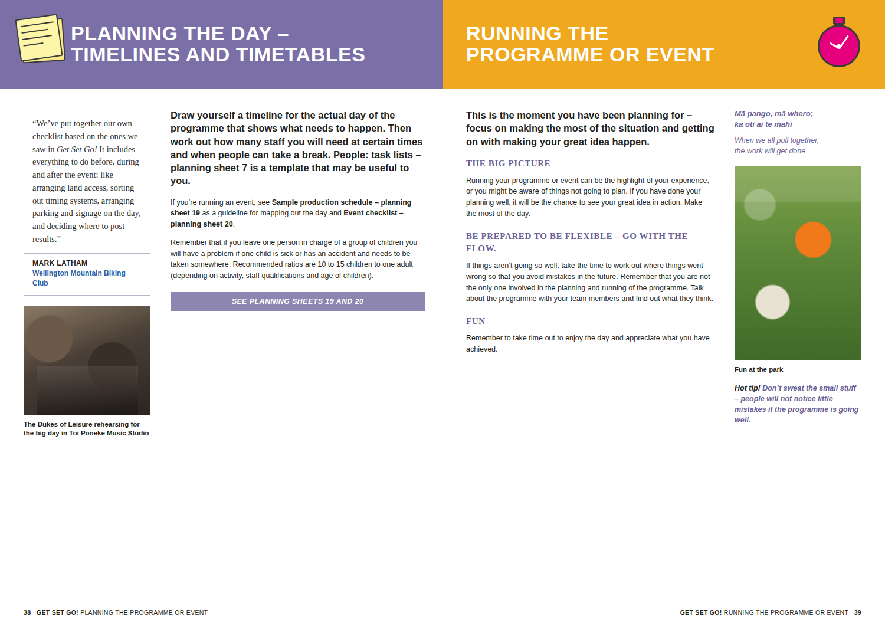Planning the day –
Timelines and timetables
“We’ve put together our own checklist based on the ones we saw in Get Set Go! It includes everything to do before, during and after the event: like arranging land access, sorting out timing systems, arranging parking and signage on the day, and deciding where to post results.”
Mark Latham
Wellington Mountain Biking Club
The Dukes of Leisure rehearsing for the big day in Toi Pōneke Music Studio
Draw yourself a timeline for the actual day of the programme that shows what needs to happen. Then work out how many staff you will need at certain times and when people can take a break. People: task lists – planning sheet 7 is a template that may be useful to you.
If you’re running an event, see Sample production schedule – planning sheet 19 as a guideline for mapping out the day and Event checklist – planning sheet 20.
Remember that if you leave one person in charge of a group of children you will have a problem if one child is sick or has an accident and needs to be taken somewhere. Recommended ratios are 10 to 15 children to one adult (depending on activity, staff qualifications and age of children).
See planning sheets 19 and 20
38 Get Set Go! Planning the programme or event
Running the
Programme or event
This is the moment you have been planning for – focus on making the most of the situation and getting on with making your great idea happen.
The big picture
Running your programme or event can be the highlight of your experience, or you might be aware of things not going to plan. If you have done your planning well, it will be the chance to see your great idea in action. Make the most of the day.
Be prepared to be flexible – go with the flow.
If things aren’t going so well, take the time to work out where things went wrong so that you avoid mistakes in the future. Remember that you are not the only one involved in the planning and running of the programme. Talk about the programme with your team members and find out what they think.
Fun
Remember to take time out to enjoy the day and appreciate what you have achieved.
Mā pango, mā whero;
ka oti ai te mahi
When we all pull together,
the work will get done
Fun at the park
Hot tip! Don’t sweat the small stuff – people will not notice little mistakes if the programme is going well.
Get Set Go! Running the programme or event 39